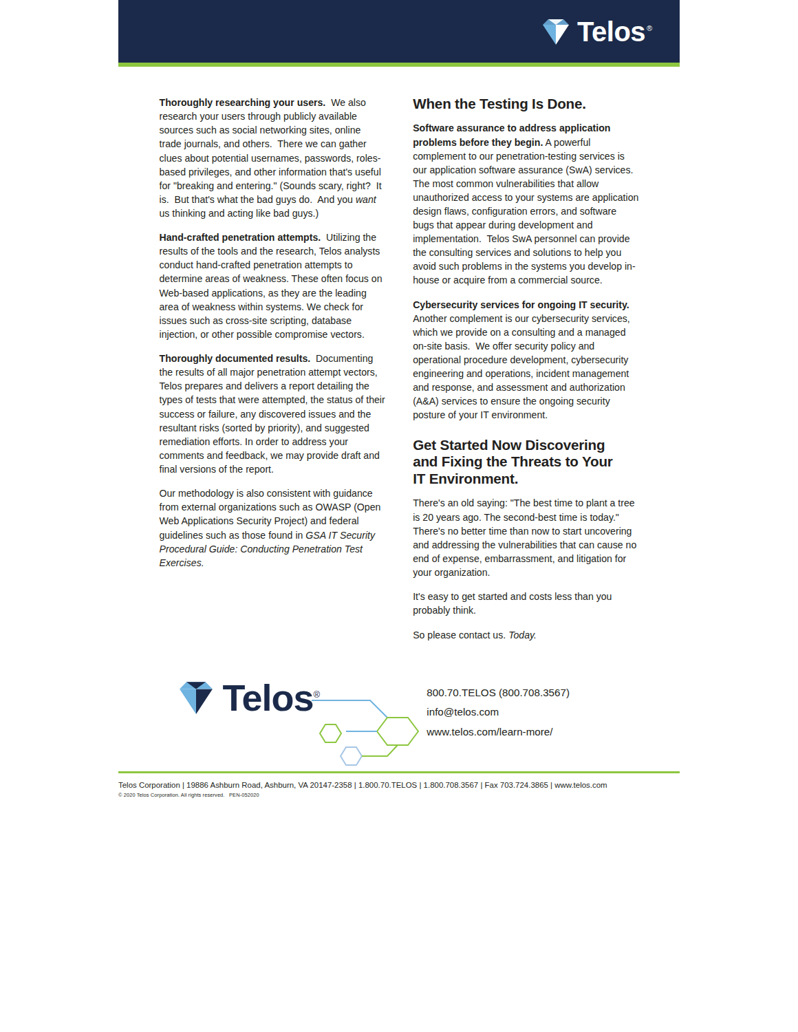Telos®
Thoroughly researching your users. We also research your users through publicly available sources such as social networking sites, online trade journals, and others. There we can gather clues about potential usernames, passwords, roles-based privileges, and other information that's useful for "breaking and entering." (Sounds scary, right? It is. But that's what the bad guys do. And you want us thinking and acting like bad guys.)
Hand-crafted penetration attempts. Utilizing the results of the tools and the research, Telos analysts conduct hand-crafted penetration attempts to determine areas of weakness. These often focus on Web-based applications, as they are the leading area of weakness within systems. We check for issues such as cross-site scripting, database injection, or other possible compromise vectors.
Thoroughly documented results. Documenting the results of all major penetration attempt vectors, Telos prepares and delivers a report detailing the types of tests that were attempted, the status of their success or failure, any discovered issues and the resultant risks (sorted by priority), and suggested remediation efforts. In order to address your comments and feedback, we may provide draft and final versions of the report.
Our methodology is also consistent with guidance from external organizations such as OWASP (Open Web Applications Security Project) and federal guidelines such as those found in GSA IT Security Procedural Guide: Conducting Penetration Test Exercises.
When the Testing Is Done.
Software assurance to address application problems before they begin. A powerful complement to our penetration-testing services is our application software assurance (SwA) services. The most common vulnerabilities that allow unauthorized access to your systems are application design flaws, configuration errors, and software bugs that appear during development and implementation. Telos SwA personnel can provide the consulting services and solutions to help you avoid such problems in the systems you develop in-house or acquire from a commercial source.
Cybersecurity services for ongoing IT security. Another complement is our cybersecurity services, which we provide on a consulting and a managed on-site basis. We offer security policy and operational procedure development, cybersecurity engineering and operations, incident management and response, and assessment and authorization (A&A) services to ensure the ongoing security posture of your IT environment.
Get Started Now Discovering
and Fixing the Threats to Your
IT Environment.
There's an old saying: "The best time to plant a tree is 20 years ago. The second-best time is today." There's no better time than now to start uncovering and addressing the vulnerabilities that can cause no end of expense, embarrassment, and litigation for your organization.
It's easy to get started and costs less than you probably think.
So please contact us. Today.
Telos®
800.70.TELOS (800.708.3567)
info@telos.com
www.telos.com/learn-more/
Telos Corporation | 19886 Ashburn Road, Ashburn, VA 20147-2358 | 1.800.70.TELOS | 1.800.708.3567 | Fax 703.724.3865 | www.telos.com
© 2020 Telos Corporation. All rights reserved. PEN-052020